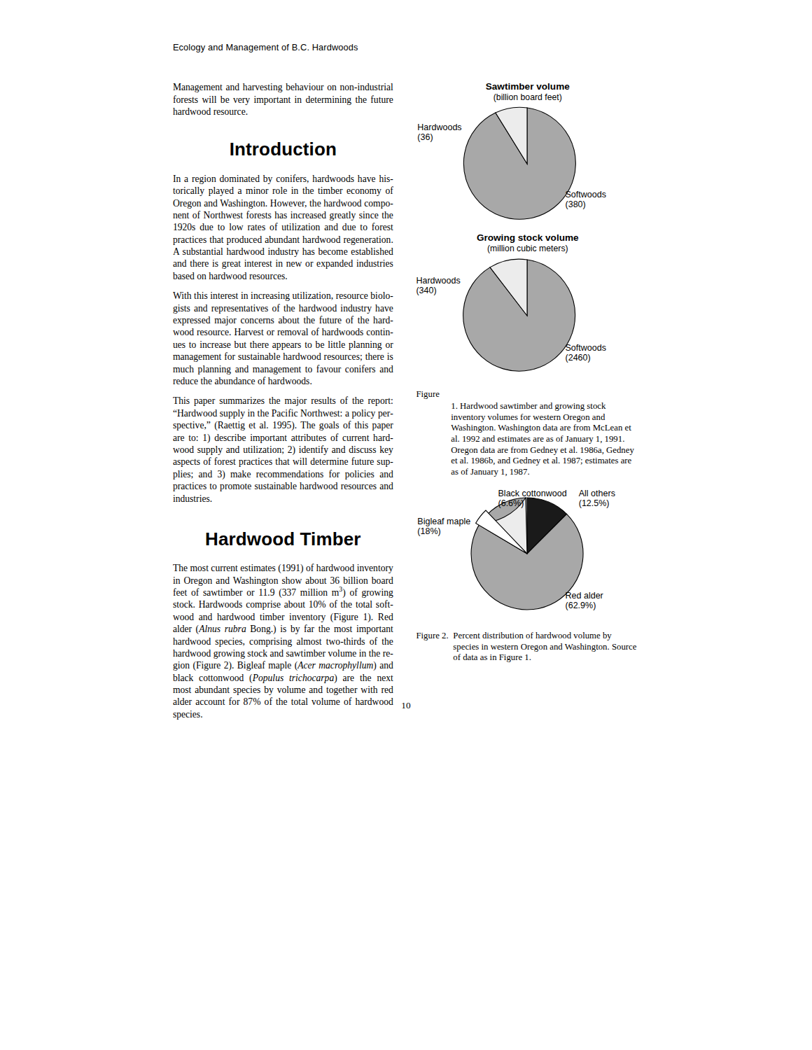Ecology and Management of B.C. Hardwoods
Management and harvesting behaviour on non-industrial forests will be very important in determining the future hardwood resource.
Introduction
In a region dominated by conifers, hardwoods have historically played a minor role in the timber economy of Oregon and Washington. However, the hardwood component of Northwest forests has increased greatly since the 1920s due to low rates of utilization and due to forest practices that produced abundant hardwood regeneration. A substantial hardwood industry has become established and there is great interest in new or expanded industries based on hardwood resources.
With this interest in increasing utilization, resource biologists and representatives of the hardwood industry have expressed major concerns about the future of the hardwood resource. Harvest or removal of hardwoods continues to increase but there appears to be little planning or management for sustainable hardwood resources; there is much planning and management to favour conifers and reduce the abundance of hardwoods.
This paper summarizes the major results of the report: “Hardwood supply in the Pacific Northwest: a policy perspective,” (Raettig et al. 1995). The goals of this paper are to: 1) describe important attributes of current hardwood supply and utilization; 2) identify and discuss key aspects of forest practices that will determine future supplies; and 3) make recommendations for policies and practices to promote sustainable hardwood resources and industries.
Hardwood Timber
The most current estimates (1991) of hardwood inventory in Oregon and Washington show about 36 billion board feet of sawtimber or 11.9 (337 million m3) of growing stock. Hardwoods comprise about 10% of the total softwood and hardwood timber inventory (Figure 1). Red alder (Alnus rubra Bong.) is by far the most important hardwood species, comprising almost two-thirds of the hardwood growing stock and sawtimber volume in the region (Figure 2). Bigleaf maple (Acer macrophyllum) and black cottonwood (Populus trichocarpa) are the next most abundant species by volume and together with red alder account for 87% of the total volume of hardwood species.
Sawtimber volume(billion board feet)
Hardwoods
(36)
Softwoods
(380)
Growing stock volume(million cubic meters)
Hardwoods
(340)
Softwoods
(2460)
Figure
1. Hardwood sawtimber and growing stock inventory volumes for western Oregon and Washington. Washington data are from McLean et al. 1992 and estimates are as of January 1, 1991. Oregon data are from Gedney et al. 1986a, Gedney et al. 1986b, and Gedney et al. 1987; estimates are as of January 1, 1987.
Black cottonwood
(6.6%)
All others
(12.5%)
Bigleaf maple
(18%)
Red alder
(62.9%)
Figure 2.
Percent distribution of hardwood volume by species in western Oregon and Washington. Source of data as in Figure 1.
10